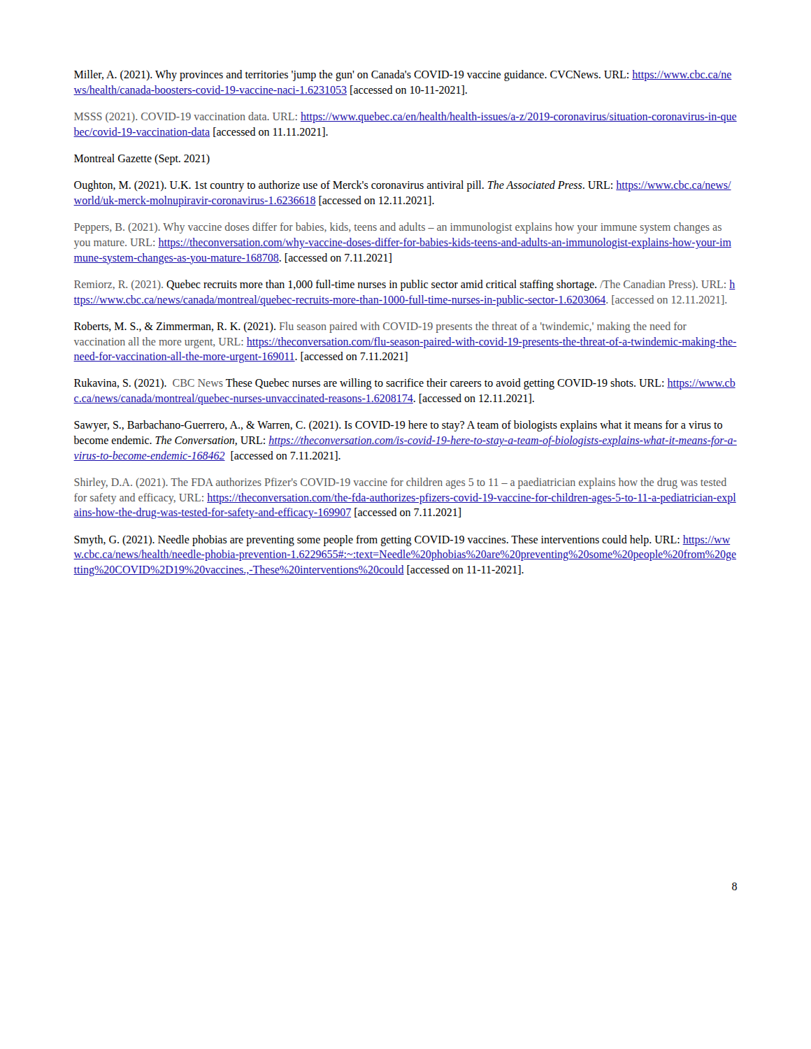Miller, A. (2021). Why provinces and territories 'jump the gun' on Canada's COVID-19 vaccine guidance. CVCNews. URL: https://www.cbc.ca/news/health/canada-boosters-covid-19-vaccine-naci-1.6231053 [accessed on 10-11-2021].
MSSS (2021). COVID-19 vaccination data. URL: https://www.quebec.ca/en/health/health-issues/a-z/2019-coronavirus/situation-coronavirus-in-quebec/covid-19-vaccination-data [accessed on 11.11.2021].
Montreal Gazette (Sept. 2021)
Oughton, M. (2021). U.K. 1st country to authorize use of Merck's coronavirus antiviral pill. The Associated Press. URL: https://www.cbc.ca/news/world/uk-merck-molnupiravir-coronavirus-1.6236618 [accessed on 12.11.2021].
Peppers, B. (2021). Why vaccine doses differ for babies, kids, teens and adults – an immunologist explains how your immune system changes as you mature. URL: https://theconversation.com/why-vaccine-doses-differ-for-babies-kids-teens-and-adults-an-immunologist-explains-how-your-immune-system-changes-as-you-mature-168708. [accessed on 7.11.2021]
Remiorz, R. (2021). Quebec recruits more than 1,000 full-time nurses in public sector amid critical staffing shortage. /The Canadian Press). URL: https://www.cbc.ca/news/canada/montreal/quebec-recruits-more-than-1000-full-time-nurses-in-public-sector-1.6203064. [accessed on 12.11.2021].
Roberts, M. S., & Zimmerman, R. K. (2021). Flu season paired with COVID-19 presents the threat of a 'twindemic,' making the need for vaccination all the more urgent, URL: https://theconversation.com/flu-season-paired-with-covid-19-presents-the-threat-of-a-twindemic-making-the-need-for-vaccination-all-the-more-urgent-169011. [accessed on 7.11.2021]
Rukavina, S. (2021). CBC News These Quebec nurses are willing to sacrifice their careers to avoid getting COVID-19 shots. URL: https://www.cbc.ca/news/canada/montreal/quebec-nurses-unvaccinated-reasons-1.6208174. [accessed on 12.11.2021].
Sawyer, S., Barbachano-Guerrero, A., & Warren, C. (2021). Is COVID-19 here to stay? A team of biologists explains what it means for a virus to become endemic. The Conversation, URL: https://theconversation.com/is-covid-19-here-to-stay-a-team-of-biologists-explains-what-it-means-for-a-virus-to-become-endemic-168462 [accessed on 7.11.2021].
Shirley, D.A. (2021). The FDA authorizes Pfizer's COVID-19 vaccine for children ages 5 to 11 – a paediatrician explains how the drug was tested for safety and efficacy, URL: https://theconversation.com/the-fda-authorizes-pfizers-covid-19-vaccine-for-children-ages-5-to-11-a-pediatrician-explains-how-the-drug-was-tested-for-safety-and-efficacy-169907 [accessed on 7.11.2021]
Smyth, G. (2021). Needle phobias are preventing some people from getting COVID-19 vaccines. These interventions could help. URL: https://www.cbc.ca/news/health/needle-phobia-prevention-1.6229655#:~:text=Needle%20phobias%20are%20preventing%20some%20people%20from%20getting%20COVID%2D19%20vaccines.,-These%20interventions%20could [accessed on 11-11-2021].
8